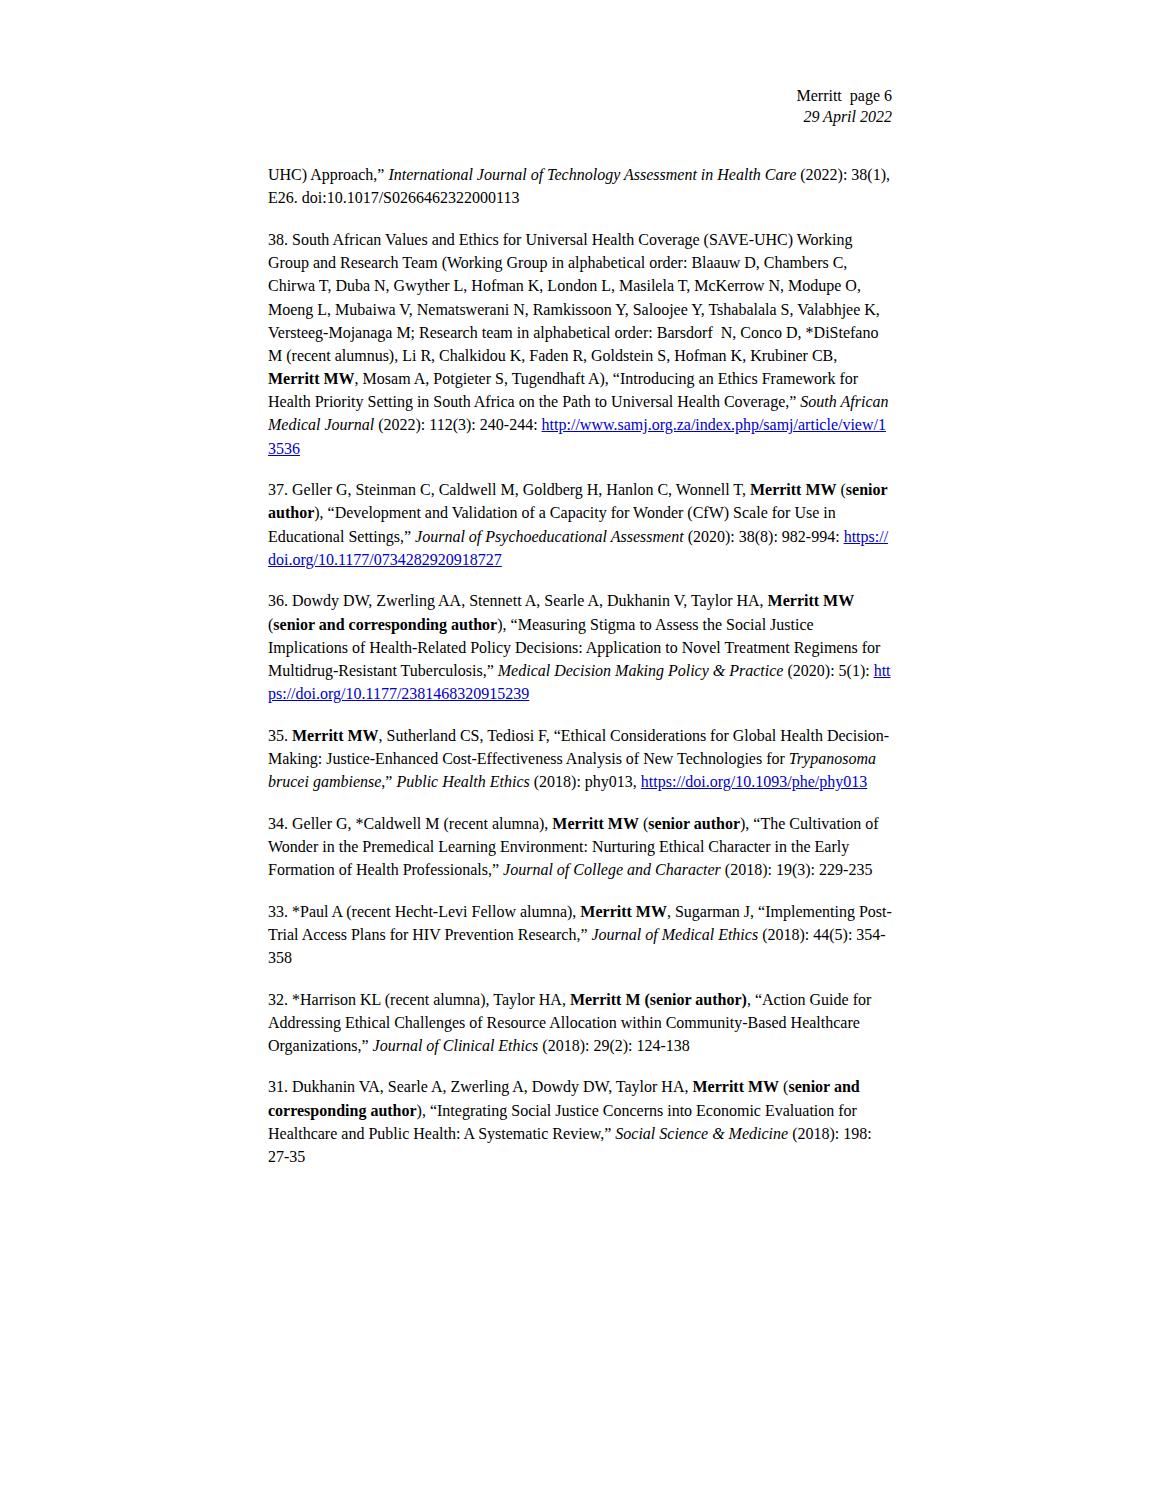Merritt page 6
29 April 2022
UHC) Approach,” International Journal of Technology Assessment in Health Care (2022): 38(1), E26. doi:10.1017/S0266462322000113
38. South African Values and Ethics for Universal Health Coverage (SAVE-UHC) Working Group and Research Team (Working Group in alphabetical order: Blaauw D, Chambers C, Chirwa T, Duba N, Gwyther L, Hofman K, London L, Masilela T, McKerrow N, Modupe O, Moeng L, Mubaiwa V, Nematswerani N, Ramkissoon Y, Saloojee Y, Tshabalala S, Valabhjee K, Versteeg-Mojanaga M; Research team in alphabetical order: Barsdorf N, Conco D, *DiStefano M (recent alumnus), Li R, Chalkidou K, Faden R, Goldstein S, Hofman K, Krubiner CB, Merritt MW, Mosam A, Potgieter S, Tugendhaft A), “Introducing an Ethics Framework for Health Priority Setting in South Africa on the Path to Universal Health Coverage,” South African Medical Journal (2022): 112(3): 240-244: http://www.samj.org.za/index.php/samj/article/view/13536
37. Geller G, Steinman C, Caldwell M, Goldberg H, Hanlon C, Wonnell T, Merritt MW (senior author), “Development and Validation of a Capacity for Wonder (CfW) Scale for Use in Educational Settings,” Journal of Psychoeducational Assessment (2020): 38(8): 982-994: https://doi.org/10.1177/0734282920918727
36. Dowdy DW, Zwerling AA, Stennett A, Searle A, Dukhanin V, Taylor HA, Merritt MW (senior and corresponding author), “Measuring Stigma to Assess the Social Justice Implications of Health-Related Policy Decisions: Application to Novel Treatment Regimens for Multidrug-Resistant Tuberculosis,” Medical Decision Making Policy & Practice (2020): 5(1): https://doi.org/10.1177/2381468320915239
35. Merritt MW, Sutherland CS, Tediosi F, “Ethical Considerations for Global Health Decision-Making: Justice-Enhanced Cost-Effectiveness Analysis of New Technologies for Trypanosoma brucei gambiense,” Public Health Ethics (2018): phy013, https://doi.org/10.1093/phe/phy013
34. Geller G, *Caldwell M (recent alumna), Merritt MW (senior author), “The Cultivation of Wonder in the Premedical Learning Environment: Nurturing Ethical Character in the Early Formation of Health Professionals,” Journal of College and Character (2018): 19(3): 229-235
33. *Paul A (recent Hecht-Levi Fellow alumna), Merritt MW, Sugarman J, “Implementing Post-Trial Access Plans for HIV Prevention Research,” Journal of Medical Ethics (2018): 44(5): 354-358
32. *Harrison KL (recent alumna), Taylor HA, Merritt M (senior author), “Action Guide for Addressing Ethical Challenges of Resource Allocation within Community-Based Healthcare Organizations,” Journal of Clinical Ethics (2018): 29(2): 124-138
31. Dukhanin VA, Searle A, Zwerling A, Dowdy DW, Taylor HA, Merritt MW (senior and corresponding author), “Integrating Social Justice Concerns into Economic Evaluation for Healthcare and Public Health: A Systematic Review,” Social Science & Medicine (2018): 198: 27-35